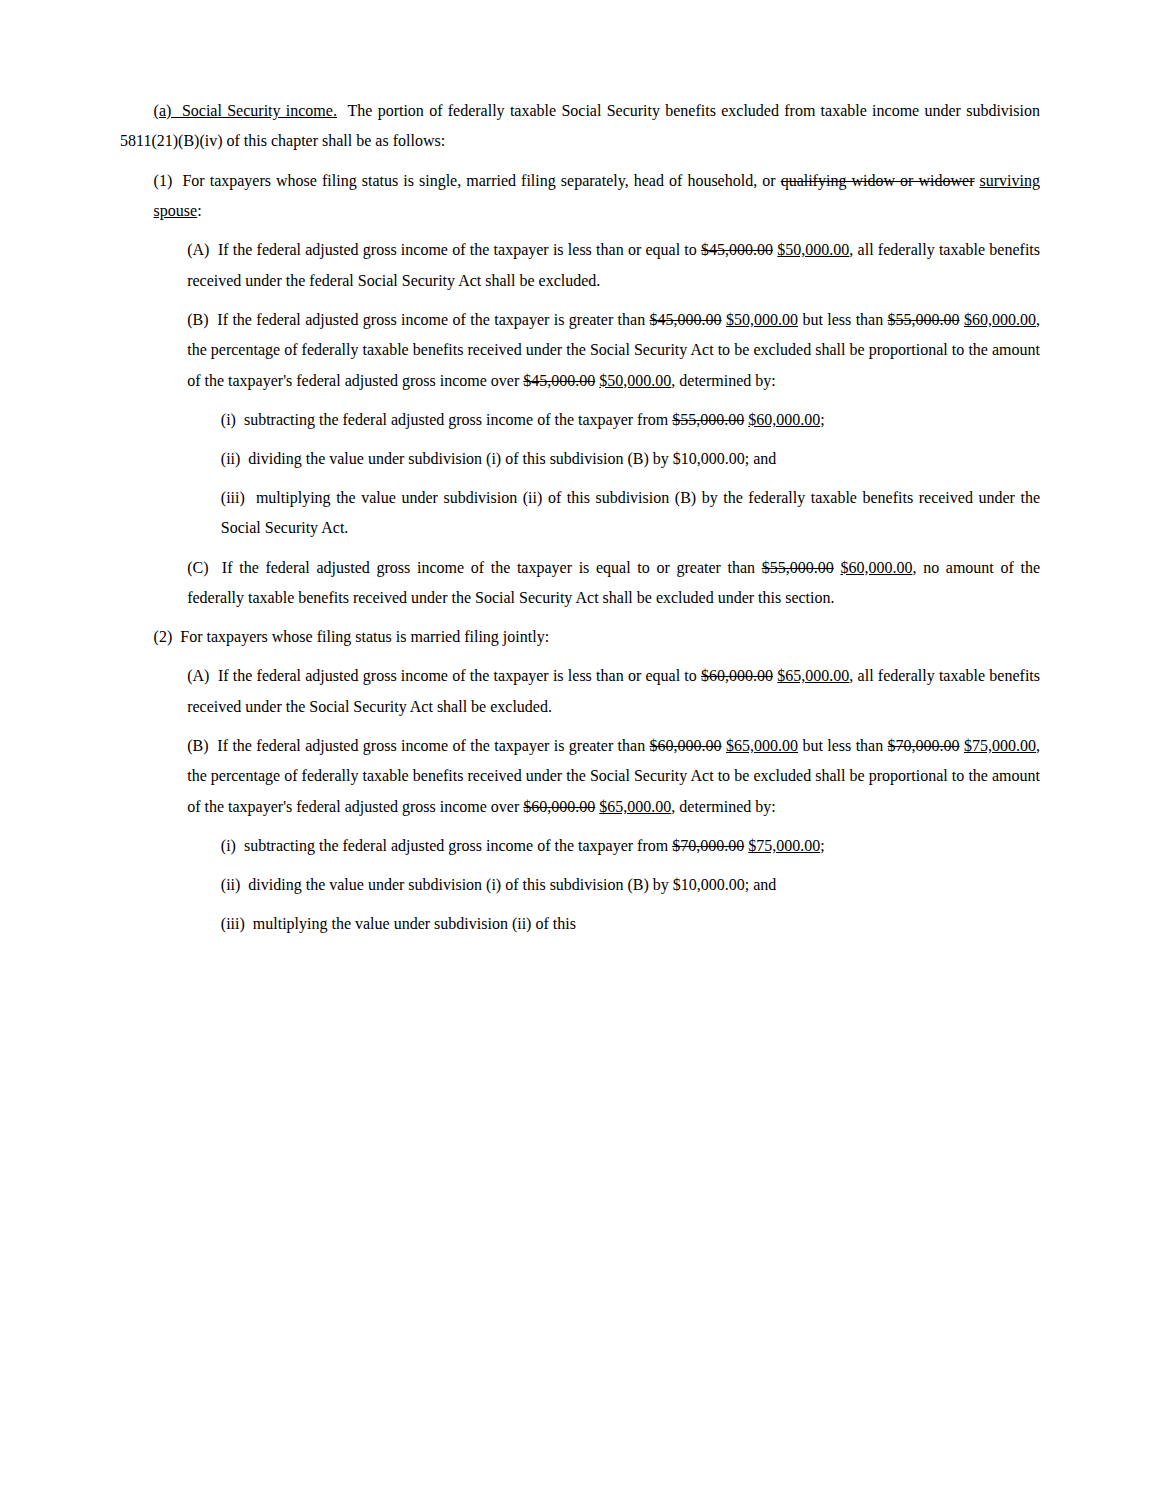(a) Social Security income. The portion of federally taxable Social Security benefits excluded from taxable income under subdivision 5811(21)(B)(iv) of this chapter shall be as follows:
(1) For taxpayers whose filing status is single, married filing separately, head of household, or qualifying widow or widower surviving spouse:
(A) If the federal adjusted gross income of the taxpayer is less than or equal to $45,000.00 $50,000.00, all federally taxable benefits received under the federal Social Security Act shall be excluded.
(B) If the federal adjusted gross income of the taxpayer is greater than $45,000.00 $50,000.00 but less than $55,000.00 $60,000.00, the percentage of federally taxable benefits received under the Social Security Act to be excluded shall be proportional to the amount of the taxpayer's federal adjusted gross income over $45,000.00 $50,000.00, determined by:
(i) subtracting the federal adjusted gross income of the taxpayer from $55,000.00 $60,000.00;
(ii) dividing the value under subdivision (i) of this subdivision (B) by $10,000.00; and
(iii) multiplying the value under subdivision (ii) of this subdivision (B) by the federally taxable benefits received under the Social Security Act.
(C) If the federal adjusted gross income of the taxpayer is equal to or greater than $55,000.00 $60,000.00, no amount of the federally taxable benefits received under the Social Security Act shall be excluded under this section.
(2) For taxpayers whose filing status is married filing jointly:
(A) If the federal adjusted gross income of the taxpayer is less than or equal to $60,000.00 $65,000.00, all federally taxable benefits received under the Social Security Act shall be excluded.
(B) If the federal adjusted gross income of the taxpayer is greater than $60,000.00 $65,000.00 but less than $70,000.00 $75,000.00, the percentage of federally taxable benefits received under the Social Security Act to be excluded shall be proportional to the amount of the taxpayer's federal adjusted gross income over $60,000.00 $65,000.00, determined by:
(i) subtracting the federal adjusted gross income of the taxpayer from $70,000.00 $75,000.00;
(ii) dividing the value under subdivision (i) of this subdivision (B) by $10,000.00; and
(iii) multiplying the value under subdivision (ii) of this